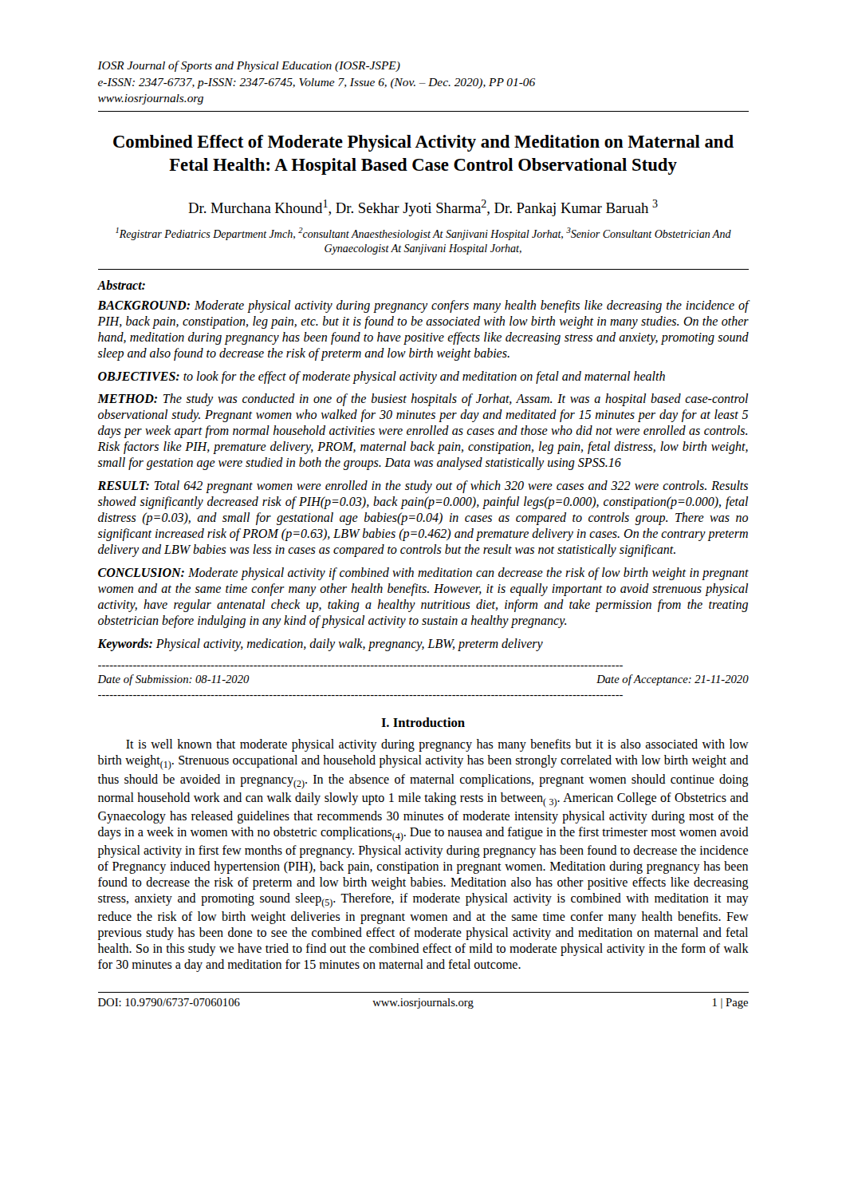IOSR Journal of Sports and Physical Education (IOSR-JSPE)
e-ISSN: 2347-6737, p-ISSN: 2347-6745, Volume 7, Issue 6, (Nov. – Dec. 2020), PP 01-06
www.iosrjournals.org
Combined Effect of Moderate Physical Activity and Meditation on Maternal and Fetal Health: A Hospital Based Case Control Observational Study
Dr. Murchana Khound1, Dr. Sekhar Jyoti Sharma2, Dr. Pankaj Kumar Baruah 3
1Registrar Pediatrics Department Jmch, 2consultant Anaesthesiologist At Sanjivani Hospital Jorhat, 3Senior Consultant Obstetrician And Gynaecologist At Sanjivani Hospital Jorhat,
Abstract:
Background: Moderate physical activity during pregnancy confers many health benefits like decreasing the incidence of PIH, back pain, constipation, leg pain, etc. but it is found to be associated with low birth weight in many studies. On the other hand, meditation during pregnancy has been found to have positive effects like decreasing stress and anxiety, promoting sound sleep and also found to decrease the risk of preterm and low birth weight babies.
Objectives: to look for the effect of moderate physical activity and meditation on fetal and maternal health
Method: The study was conducted in one of the busiest hospitals of Jorhat, Assam. It was a hospital based case-control observational study. Pregnant women who walked for 30 minutes per day and meditated for 15 minutes per day for at least 5 days per week apart from normal household activities were enrolled as cases and those who did not were enrolled as controls. Risk factors like PIH, premature delivery, PROM, maternal back pain, constipation, leg pain, fetal distress, low birth weight, small for gestation age were studied in both the groups. Data was analysed statistically using SPSS.16
Result: Total 642 pregnant women were enrolled in the study out of which 320 were cases and 322 were controls. Results showed significantly decreased risk of PIH(p=0.03), back pain(p=0.000), painful legs(p=0.000), constipation(p=0.000), fetal distress (p=0.03), and small for gestational age babies(p=0.04) in cases as compared to controls group. There was no significant increased risk of PROM (p=0.63), LBW babies (p=0.462) and premature delivery in cases. On the contrary preterm delivery and LBW babies was less in cases as compared to controls but the result was not statistically significant.
Conclusion: Moderate physical activity if combined with meditation can decrease the risk of low birth weight in pregnant women and at the same time confer many other health benefits. However, it is equally important to avoid strenuous physical activity, have regular antenatal check up, taking a healthy nutritious diet, inform and take permission from the treating obstetrician before indulging in any kind of physical activity to sustain a healthy pregnancy.
Keywords: Physical activity, medication, daily walk, pregnancy, LBW, preterm delivery
---------------------------------------------------------------------------------------------------------------------------------------
Date of Submission: 08-11-2020 Date of Acceptance: 21-11-2020
---------------------------------------------------------------------------------------------------------------------------------------
I. Introduction
It is well known that moderate physical activity during pregnancy has many benefits but it is also associated with low birth weight(1). Strenuous occupational and household physical activity has been strongly correlated with low birth weight and thus should be avoided in pregnancy(2). In the absence of maternal complications, pregnant women should continue doing normal household work and can walk daily slowly upto 1 mile taking rests in between( 3). American College of Obstetrics and Gynaecology has released guidelines that recommends 30 minutes of moderate intensity physical activity during most of the days in a week in women with no obstetric complications(4). Due to nausea and fatigue in the first trimester most women avoid physical activity in first few months of pregnancy. Physical activity during pregnancy has been found to decrease the incidence of Pregnancy induced hypertension (PIH), back pain, constipation in pregnant women. Meditation during pregnancy has been found to decrease the risk of preterm and low birth weight babies. Meditation also has other positive effects like decreasing stress, anxiety and promoting sound sleep(5). Therefore, if moderate physical activity is combined with meditation it may reduce the risk of low birth weight deliveries in pregnant women and at the same time confer many health benefits. Few previous study has been done to see the combined effect of moderate physical activity and meditation on maternal and fetal health. So in this study we have tried to find out the combined effect of mild to moderate physical activity in the form of walk for 30 minutes a day and meditation for 15 minutes on maternal and fetal outcome.
DOI: 10.9790/6737-07060106 www.iosrjournals.org 1 | Page